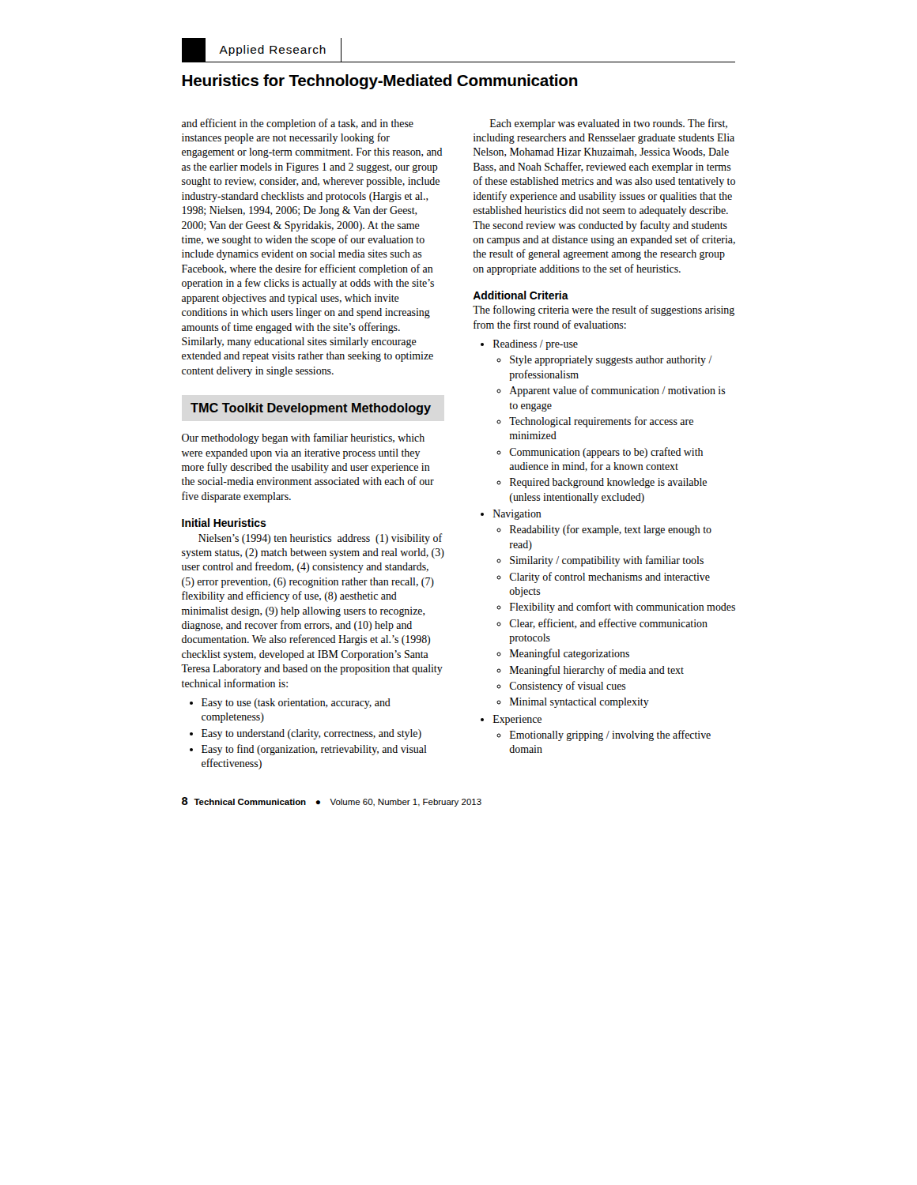Applied Research
Heuristics for Technology-Mediated Communication
and efficient in the completion of a task, and in these instances people are not necessarily looking for engagement or long-term commitment. For this reason, and as the earlier models in Figures 1 and 2 suggest, our group sought to review, consider, and, wherever possible, include industry-standard checklists and protocols (Hargis et al., 1998; Nielsen, 1994, 2006; De Jong & Van der Geest, 2000; Van der Geest & Spyridakis, 2000). At the same time, we sought to widen the scope of our evaluation to include dynamics evident on social media sites such as Facebook, where the desire for efficient completion of an operation in a few clicks is actually at odds with the site’s apparent objectives and typical uses, which invite conditions in which users linger on and spend increasing amounts of time engaged with the site’s offerings. Similarly, many educational sites similarly encourage extended and repeat visits rather than seeking to optimize content delivery in single sessions.
TMC Toolkit Development Methodology
Our methodology began with familiar heuristics, which were expanded upon via an iterative process until they more fully described the usability and user experience in the social-media environment associated with each of our five disparate exemplars.
Initial Heuristics
Nielsen’s (1994) ten heuristics address (1) visibility of system status, (2) match between system and real world, (3) user control and freedom, (4) consistency and standards, (5) error prevention, (6) recognition rather than recall, (7) flexibility and efficiency of use, (8) aesthetic and minimalist design, (9) help allowing users to recognize, diagnose, and recover from errors, and (10) help and documentation. We also referenced Hargis et al.’s (1998) checklist system, developed at IBM Corporation’s Santa Teresa Laboratory and based on the proposition that quality technical information is:
Easy to use (task orientation, accuracy, and completeness)
Easy to understand (clarity, correctness, and style)
Easy to find (organization, retrievability, and visual effectiveness)
Each exemplar was evaluated in two rounds. The first, including researchers and Rensselaer graduate students Elia Nelson, Mohamad Hizar Khuzaimah, Jessica Woods, Dale Bass, and Noah Schaffer, reviewed each exemplar in terms of these established metrics and was also used tentatively to identify experience and usability issues or qualities that the established heuristics did not seem to adequately describe. The second review was conducted by faculty and students on campus and at distance using an expanded set of criteria, the result of general agreement among the research group on appropriate additions to the set of heuristics.
Additional Criteria
The following criteria were the result of suggestions arising from the first round of evaluations:
Readiness / pre-use
Style appropriately suggests author authority / professionalism
Apparent value of communication / motivation is to engage
Technological requirements for access are minimized
Communication (appears to be) crafted with audience in mind, for a known context
Required background knowledge is available (unless intentionally excluded)
Navigation
Readability (for example, text large enough to read)
Similarity / compatibility with familiar tools
Clarity of control mechanisms and interactive objects
Flexibility and comfort with communication modes
Clear, efficient, and effective communication protocols
Meaningful categorizations
Meaningful hierarchy of media and text
Consistency of visual cues
Minimal syntactical complexity
Experience
Emotionally gripping / involving the affective domain
8 Technical Communication ● Volume 60, Number 1, February 2013